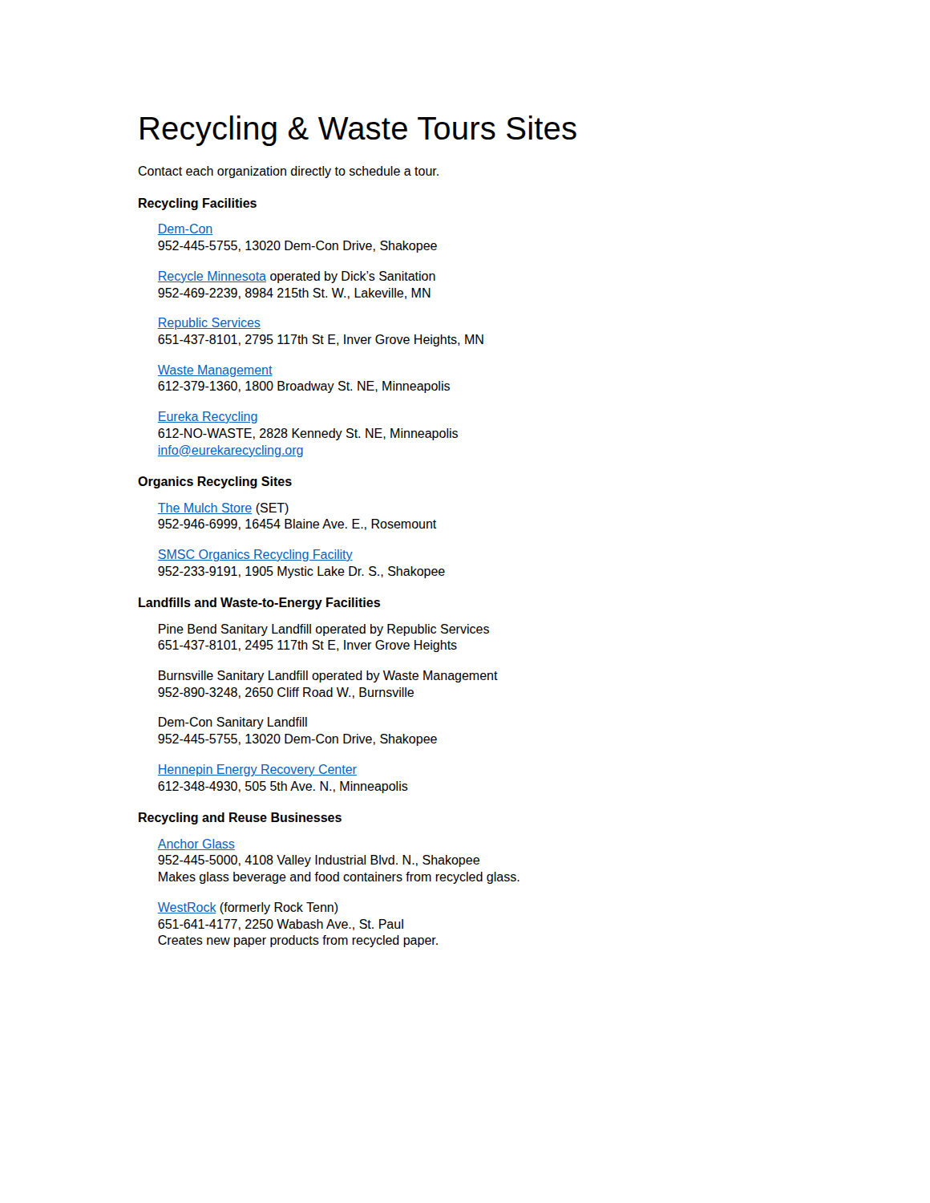Recycling & Waste Tours Sites
Contact each organization directly to schedule a tour.
Recycling Facilities
Dem-Con
952-445-5755, 13020 Dem-Con Drive, Shakopee
Recycle Minnesota operated by Dick’s Sanitation
952-469-2239, 8984 215th St. W., Lakeville, MN
Republic Services
651-437-8101, 2795 117th St E, Inver Grove Heights, MN
Waste Management
612-379-1360, 1800 Broadway St. NE, Minneapolis
Eureka Recycling
612-NO-WASTE, 2828 Kennedy St. NE, Minneapolis
info@eurekarecycling.org
Organics Recycling Sites
The Mulch Store (SET)
952-946-6999, 16454 Blaine Ave. E., Rosemount
SMSC Organics Recycling Facility
952-233-9191, 1905 Mystic Lake Dr. S., Shakopee
Landfills and Waste-to-Energy Facilities
Pine Bend Sanitary Landfill operated by Republic Services
651-437-8101, 2495 117th St E, Inver Grove Heights
Burnsville Sanitary Landfill operated by Waste Management
952-890-3248, 2650 Cliff Road W., Burnsville
Dem-Con Sanitary Landfill
952-445-5755, 13020 Dem-Con Drive, Shakopee
Hennepin Energy Recovery Center
612-348-4930, 505 5th Ave. N., Minneapolis
Recycling and Reuse Businesses
Anchor Glass
952-445-5000, 4108 Valley Industrial Blvd. N., Shakopee
Makes glass beverage and food containers from recycled glass.
WestRock (formerly Rock Tenn)
651-641-4177, 2250 Wabash Ave., St. Paul
Creates new paper products from recycled paper.